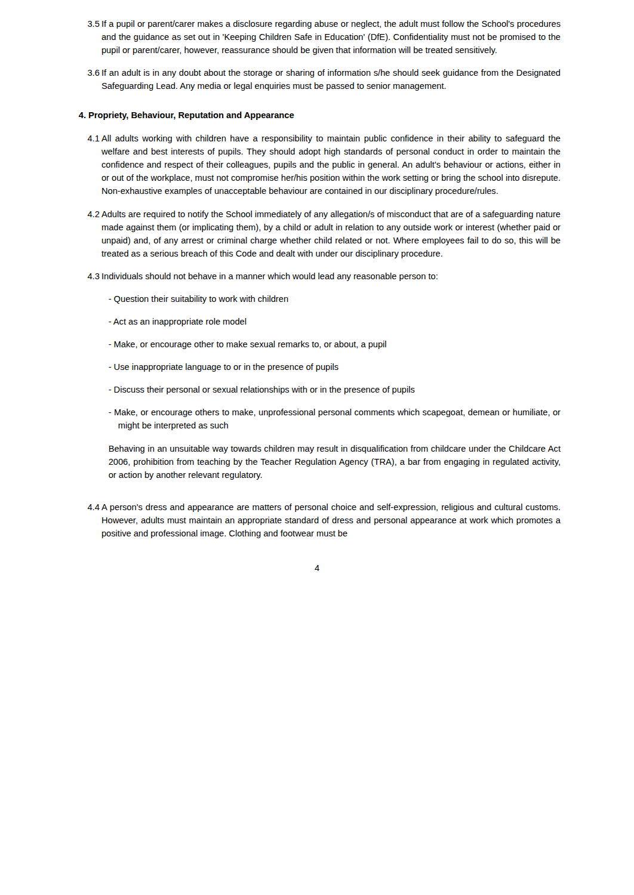3.5
If a pupil or parent/carer makes a disclosure regarding abuse or neglect, the adult must follow the School's procedures and the guidance as set out in 'Keeping Children Safe in Education' (DfE). Confidentiality must not be promised to the pupil or parent/carer, however, reassurance should be given that information will be treated sensitively.
3.6
If an adult is in any doubt about the storage or sharing of information s/he should seek guidance from the Designated Safeguarding Lead. Any media or legal enquiries must be passed to senior management.
4. Propriety, Behaviour, Reputation and Appearance
4.1
All adults working with children have a responsibility to maintain public confidence in their ability to safeguard the welfare and best interests of pupils. They should adopt high standards of personal conduct in order to maintain the confidence and respect of their colleagues, pupils and the public in general. An adult's behaviour or actions, either in or out of the workplace, must not compromise her/his position within the work setting or bring the school into disrepute. Non-exhaustive examples of unacceptable behaviour are contained in our disciplinary procedure/rules.
4.2
Adults are required to notify the School immediately of any allegation/s of misconduct that are of a safeguarding nature made against them (or implicating them), by a child or adult in relation to any outside work or interest (whether paid or unpaid) and, of any arrest or criminal charge whether child related or not. Where employees fail to do so, this will be treated as a serious breach of this Code and dealt with under our disciplinary procedure.
4.3
Individuals should not behave in a manner which would lead any reasonable person to:
Question their suitability to work with children
Act as an inappropriate role model
Make, or encourage other to make sexual remarks to, or about, a pupil
Use inappropriate language to or in the presence of pupils
Discuss their personal or sexual relationships with or in the presence of pupils
Make, or encourage others to make, unprofessional personal comments which scapegoat, demean or humiliate, or might be interpreted as such
Behaving in an unsuitable way towards children may result in disqualification from childcare under the Childcare Act 2006, prohibition from teaching by the Teacher Regulation Agency (TRA), a bar from engaging in regulated activity, or action by another relevant regulatory.
4.4
A person's dress and appearance are matters of personal choice and self-expression, religious and cultural customs. However, adults must maintain an appropriate standard of dress and personal appearance at work which promotes a positive and professional image. Clothing and footwear must be
4